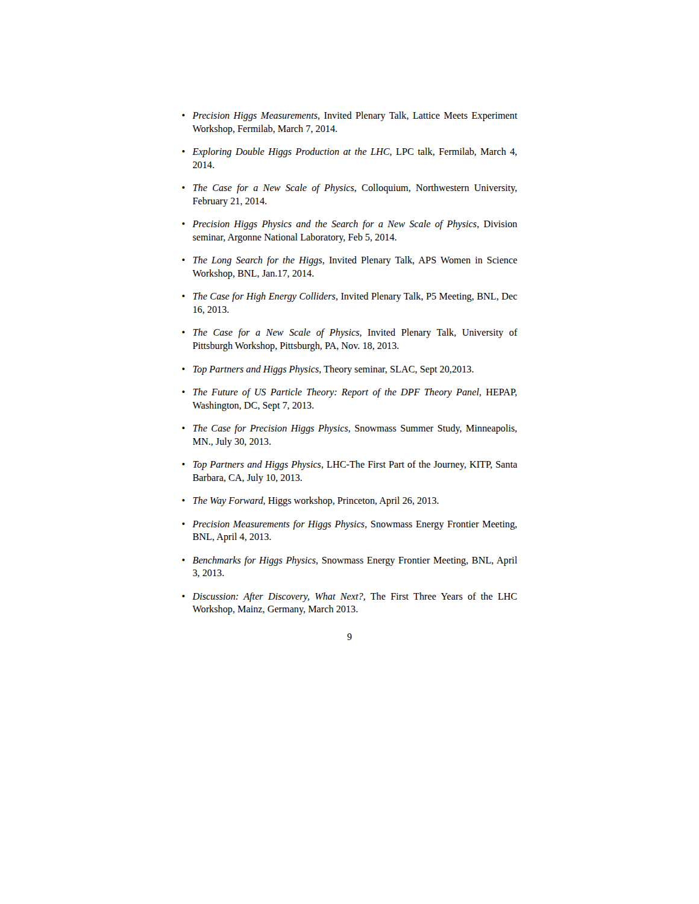Precision Higgs Measurements, Invited Plenary Talk, Lattice Meets Experiment Workshop, Fermilab, March 7, 2014.
Exploring Double Higgs Production at the LHC, LPC talk, Fermilab, March 4, 2014.
The Case for a New Scale of Physics, Colloquium, Northwestern University, February 21, 2014.
Precision Higgs Physics and the Search for a New Scale of Physics, Division seminar, Argonne National Laboratory, Feb 5, 2014.
The Long Search for the Higgs, Invited Plenary Talk, APS Women in Science Workshop, BNL, Jan.17, 2014.
The Case for High Energy Colliders, Invited Plenary Talk, P5 Meeting, BNL, Dec 16, 2013.
The Case for a New Scale of Physics, Invited Plenary Talk, University of Pittsburgh Workshop, Pittsburgh, PA, Nov. 18, 2013.
Top Partners and Higgs Physics, Theory seminar, SLAC, Sept 20,2013.
The Future of US Particle Theory: Report of the DPF Theory Panel, HEPAP, Washington, DC, Sept 7, 2013.
The Case for Precision Higgs Physics, Snowmass Summer Study, Minneapolis, MN., July 30, 2013.
Top Partners and Higgs Physics, LHC-The First Part of the Journey, KITP, Santa Barbara, CA, July 10, 2013.
The Way Forward, Higgs workshop, Princeton, April 26, 2013.
Precision Measurements for Higgs Physics, Snowmass Energy Frontier Meeting, BNL, April 4, 2013.
Benchmarks for Higgs Physics, Snowmass Energy Frontier Meeting, BNL, April 3, 2013.
Discussion: After Discovery, What Next?, The First Three Years of the LHC Workshop, Mainz, Germany, March 2013.
9